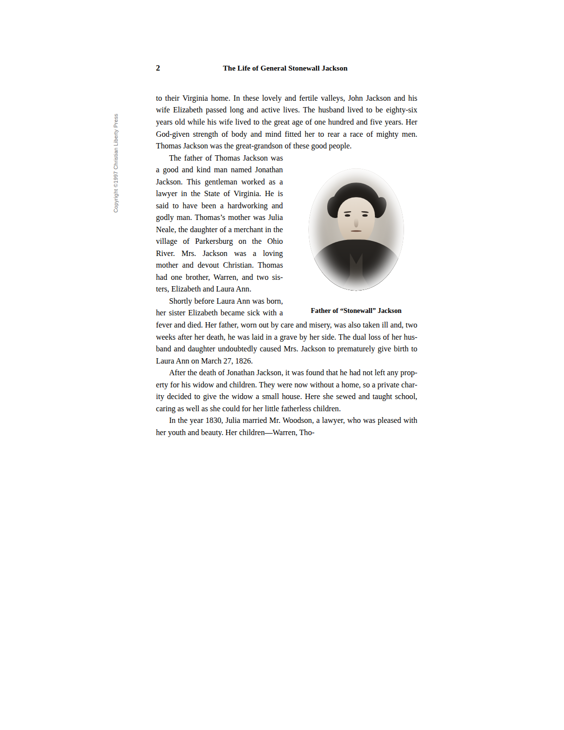Copyright ©1997 Christian Liberty Press
2 The Life of General Stonewall Jackson
to their Virginia home. In these lovely and fertile valleys, John Jackson and his wife Elizabeth passed long and active lives. The husband lived to be eighty-six years old while his wife lived to the great age of one hundred and five years. Her God-given strength of body and mind fitted her to rear a race of mighty men. Thomas Jackson was the great-grandson of these good people.
Father of “Stonewall” Jackson
The father of Thomas Jackson was a good and kind man named Jonathan Jackson. This gentleman worked as a lawyer in the State of Virginia. He is said to have been a hardworking and godly man. Thomas’s mother was Julia Neale, the daughter of a merchant in the village of Parkersburg on the Ohio River. Mrs. Jackson was a loving mother and devout Christian. Thomas had one brother, Warren, and two sisters, Elizabeth and Laura Ann.
Shortly before Laura Ann was born, her sister Elizabeth became sick with a fever and died. Her father, worn out by care and misery, was also taken ill and, two weeks after her death, he was laid in a grave by her side. The dual loss of her husband and daughter undoubtedly caused Mrs. Jackson to prematurely give birth to Laura Ann on March 27, 1826.
After the death of Jonathan Jackson, it was found that he had not left any property for his widow and children. They were now without a home, so a private charity decided to give the widow a small house. Here she sewed and taught school, caring as well as she could for her little fatherless children.
In the year 1830, Julia married Mr. Woodson, a lawyer, who was pleased with her youth and beauty. Her children—Warren, Tho-